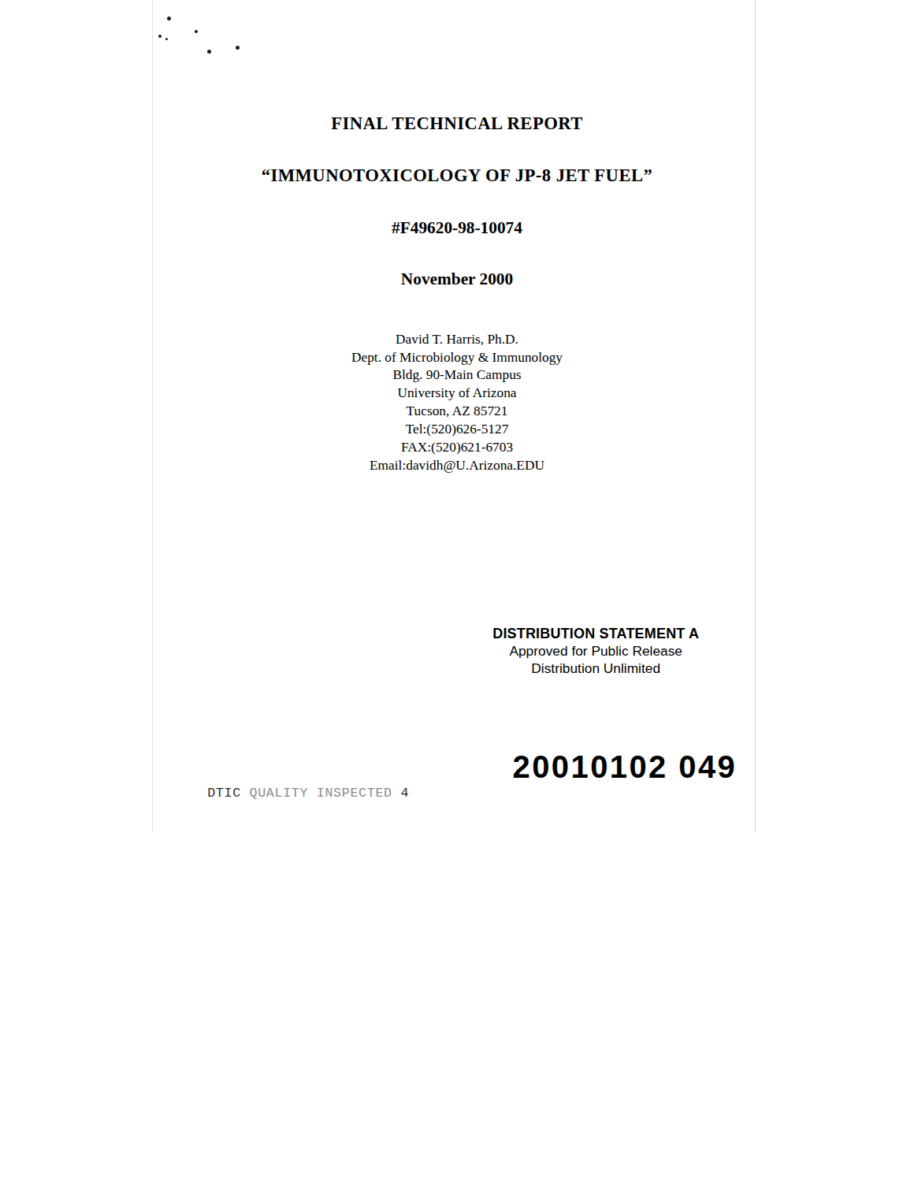FINAL TECHNICAL REPORT
“IMMUNOTOXICOLOGY OF JP-8 JET FUEL”
#F49620-98-10074
November 2000
David T. Harris, Ph.D.
Dept. of Microbiology & Immunology
Bldg. 90-Main Campus
University of Arizona
Tucson, AZ 85721
Tel:(520)626-5127
FAX:(520)621-6703
Email:davidh@U.Arizona.EDU
DISTRIBUTION STATEMENT A
Approved for Public Release
Distribution Unlimited
20010102 049
DTIC QUALITY INSPECTED 4